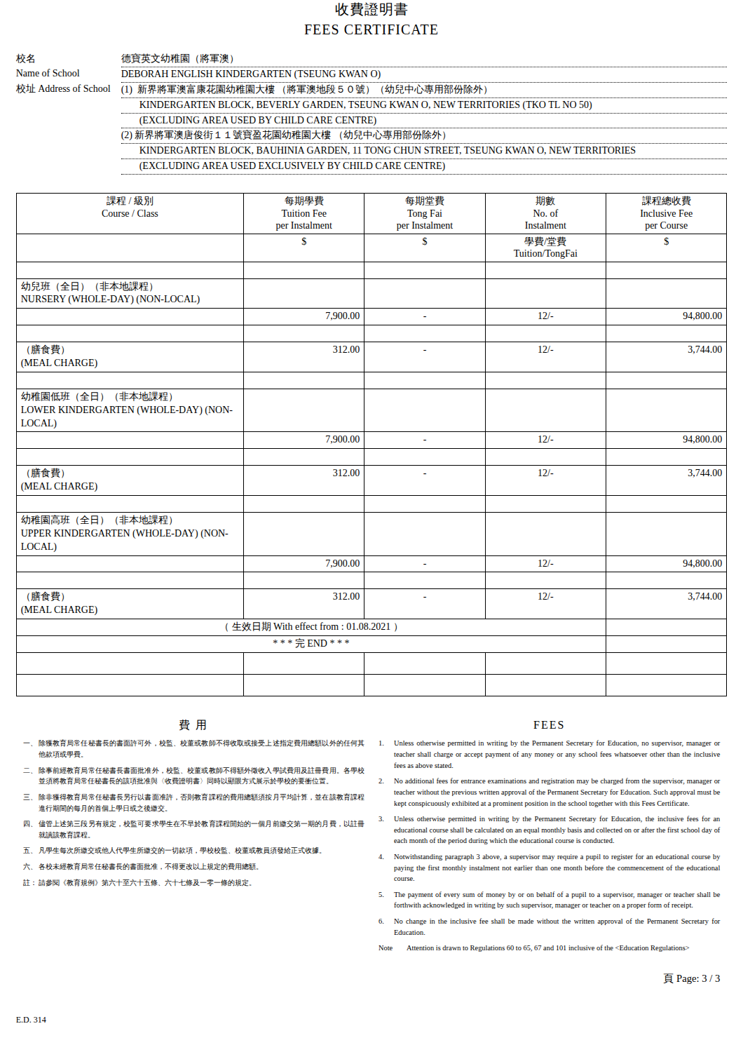收費證明書
FEES CERTIFICATE
| 校名 | 德寶英文幼稚園（將軍澳） |
| Name of School | DEBORAH ENGLISH KINDERGARTEN (TSEUNG KWAN O) |
| 校址 Address of School | (1) 新界將軍澳富康花園幼稚園大樓 （將軍澳地段５０號）（幼兒中心專用部份除外） |
| | KINDERGARTEN BLOCK, BEVERLY GARDEN, TSEUNG KWAN O, NEW TERRITORIES (TKO TL NO 50) |
| | (EXCLUDING AREA USED BY CHILD CARE CENTRE) |
| | (2) 新界將軍澳唐俊街１１號寶盈花園幼稚園大樓 （幼兒中心專用部份除外） |
| | KINDERGARTEN BLOCK, BAUHINIA GARDEN, 11 TONG CHUN STREET, TSEUNG KWAN O, NEW TERRITORIES |
| | (EXCLUDING AREA USED EXCLUSIVELY BY CHILD CARE CENTRE) |
| 課程 / 級別 Course / Class | 每期學費 Tuition Fee per Instalment | 每期堂費 Tong Fai per Instalment | 期數 No. of Instalment | 課程總收費 Inclusive Fee per Course |
| --- | --- | --- | --- | --- |
| | $ | $ | 學費/堂費 Tuition/TongFai | $ |
| 幼兒班（全日）（非本地課程） NURSERY (WHOLE-DAY) (NON-LOCAL) | | | | |
| | 7,900.00 | - | 12/- | 94,800.00 |
| （膳食費） (MEAL CHARGE) | 312.00 | - | 12/- | 3,744.00 |
| 幼稚園低班（全日）（非本地課程） LOWER KINDERGARTEN (WHOLE-DAY) (NON-LOCAL) | | | | |
| | 7,900.00 | - | 12/- | 94,800.00 |
| （膳食費） (MEAL CHARGE) | 312.00 | - | 12/- | 3,744.00 |
| 幼稚園高班（全日）（非本地課程） UPPER KINDERGARTEN (WHOLE-DAY) (NON-LOCAL) | | | | |
| | 7,900.00 | - | 12/- | 94,800.00 |
| （膳食費） (MEAL CHARGE) | 312.00 | - | 12/- | 3,744.00 |
| （ 生效日期 With effect from : 01.08.2021 ） | |
| * * * 完 END * * * | |
| 費 用 一、 除獲教育局常任秘書長的書面許可外，校監、校董或教師不得收取或接受上述指定費用總額以外的任何其他款項或學費。 二、 除事前經教育局常任秘書長書面批准外，校監、校董或教師不得額外徵收入學試費用及註冊費用。各學校並須將教育局常任秘書長的該項批准與〈收費證明書〉同時以顯眼方式展示於學校的要衝位置。 三、 除非獲得教育局常任秘書長另行以書面准許，否則教育課程的費用總額須按月平均計算，並在該教育課程進行期間的每月的首個上學日或之後繳交。 四、 儘管上述第三段另有規定，校監可要求學生在不早於教育課程開始的一個月前繳交第一期的月費，以註冊就讀該教育課程。 五、 凡學生每次所繳交或他人代學生所繳交的一切款項，學校校監、校董或教員須發給正式收據。 六、 各校未經教育局常任秘書長的書面批准，不得更改以上規定的費用總額。 註： 請參閱《教育規例》第六十至六十五條、六十七條及一零一條的規定。 | FEES 1. Unless otherwise permitted in writing by the Permanent Secretary for Education, no supervisor, manager or teacher shall charge or accept payment of any money or any school fees whatsoever other than the inclusive fees as above stated. 2. No additional fees for entrance examinations and registration may be charged from the supervisor, manager or teacher without the previous written approval of the Permanent Secretary for Education. Such approval must be kept conspicuously exhibited at a prominent position in the school together with this Fees Certificate. 3. Unless otherwise permitted in writing by the Permanent Secretary for Education, the inclusive fees for an educational course shall be calculated on an equal monthly basis and collected on or after the first school day of each month of the period during which the educational course is conducted. 4. Notwithstanding paragraph 3 above, a supervisor may require a pupil to register for an educational course by paying the first monthly instalment not earlier than one month before the commencement of the educational course. 5. The payment of every sum of money by or on behalf of a pupil to a supervisor, manager or teacher shall be forthwith acknowledged in writing by such supervisor, manager or teacher on a proper form of receipt. 6. No change in the inclusive fee shall be made without the written approval of the Permanent Secretary for Education. Note Attention is drawn to Regulations 60 to 65, 67 and 101 inclusive of the <Education Regulations> |
頁 Page: 3 / 3
E.D. 314